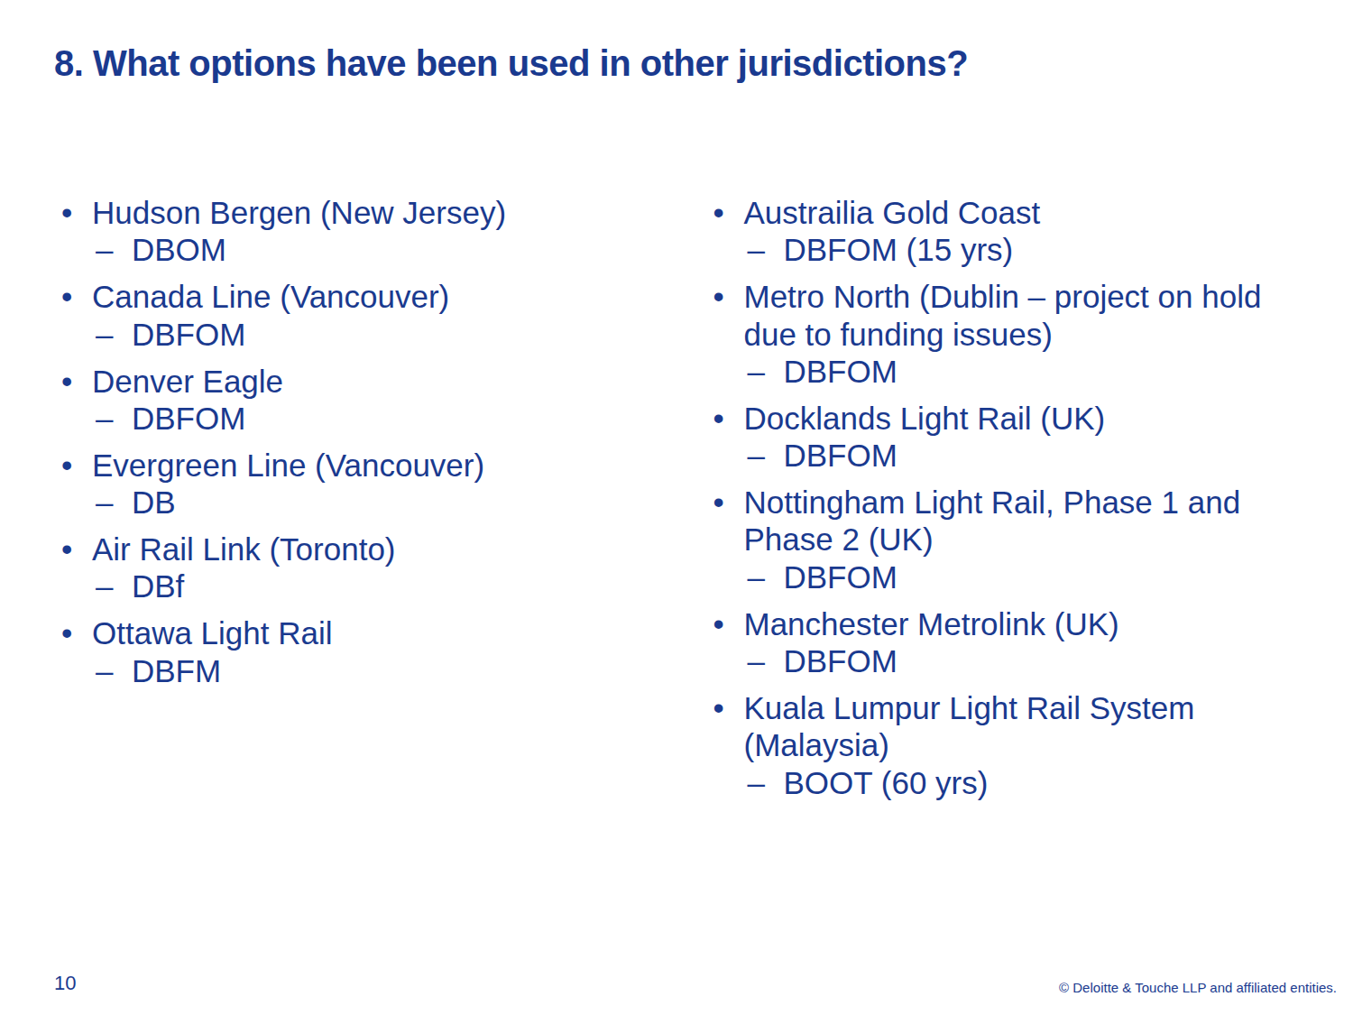8. What options have been used in other jurisdictions?
Hudson Bergen (New Jersey)
DBOM
Canada Line (Vancouver)
DBFOM
Denver Eagle
DBFOM
Evergreen Line (Vancouver)
DB
Air Rail Link (Toronto)
DBf
Ottawa Light Rail
DBFM
Austrailia Gold Coast
DBFOM (15 yrs)
Metro North (Dublin – project on hold due to funding issues)
DBFOM
Docklands Light Rail (UK)
DBFOM
Nottingham Light Rail, Phase 1 and Phase 2 (UK)
DBFOM
Manchester Metrolink (UK)
DBFOM
Kuala Lumpur Light Rail System (Malaysia)
BOOT (60 yrs)
10
© Deloitte & Touche LLP and affiliated entities.